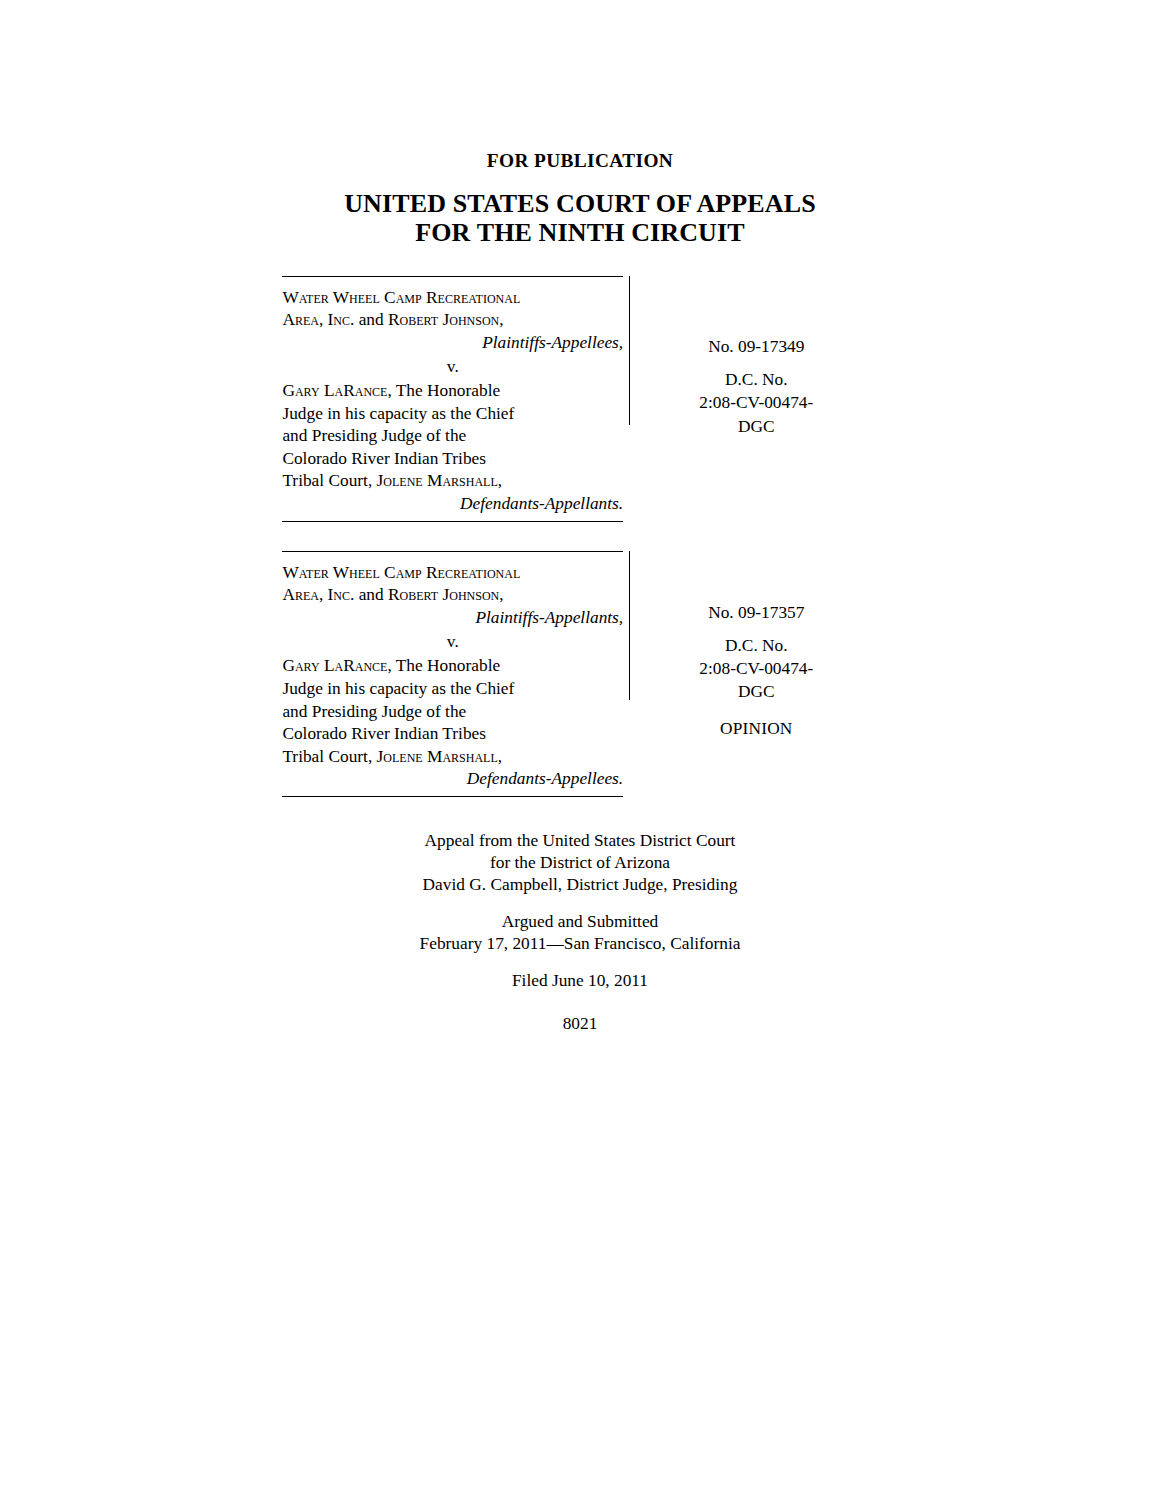FOR PUBLICATION
UNITED STATES COURT OF APPEALS
FOR THE NINTH CIRCUIT
| Water Wheel Camp Recreational Area, Inc. and Robert Johnson , Plaintiffs-Appellees, v. Gary LaRance , The Honorable Judge in his capacity as the Chief and Presiding Judge of the Colorado River Indian Tribes Tribal Court, Jolene Marshall , Defendants-Appellants. | | No. 09-17349 D.C. No. 2:08-CV-00474- DGC |
| Water Wheel Camp Recreational Area, Inc. and Robert Johnson , Plaintiffs-Appellants, v. Gary LaRance , The Honorable Judge in his capacity as the Chief and Presiding Judge of the Colorado River Indian Tribes Tribal Court, Jolene Marshall , Defendants-Appellees. | | No. 09-17357 D.C. No. 2:08-CV-00474- DGC OPINION |
Appeal from the United States District Court
for the District of Arizona
David G. Campbell, District Judge, Presiding
Argued and Submitted
February 17, 2011—San Francisco, California
Filed June 10, 2011
8021